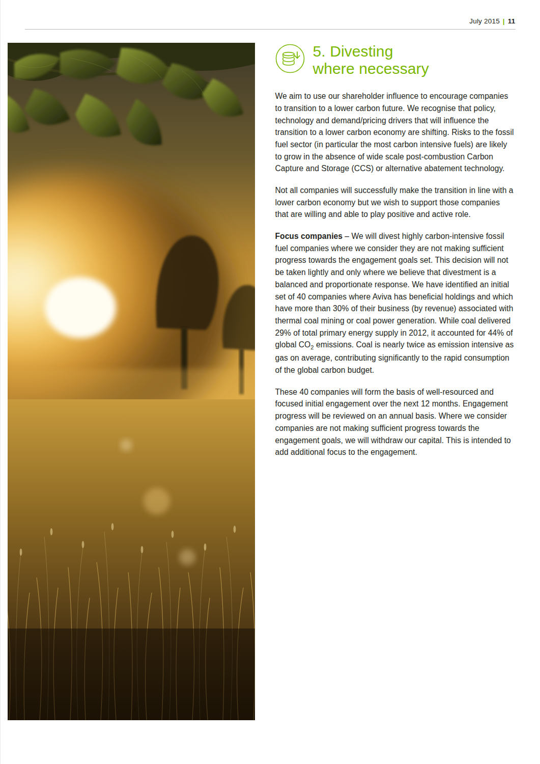July 2015|11
5. Divesting
where necessary
We aim to use our shareholder influence to encourage companies to transition to a lower carbon future. We recognise that policy, technology and demand/pricing drivers that will influence the transition to a lower carbon economy are shifting. Risks to the fossil fuel sector (in particular the most carbon intensive fuels) are likely to grow in the absence of wide scale post-combustion Carbon Capture and Storage (CCS) or alternative abatement technology.
Not all companies will successfully make the transition in line with a lower carbon economy but we wish to support those companies that are willing and able to play positive and active role.
Focus companies – We will divest highly carbon-intensive fossil fuel companies where we consider they are not making sufficient progress towards the engagement goals set. This decision will not be taken lightly and only where we believe that divestment is a balanced and proportionate response. We have identified an initial set of 40 companies where Aviva has beneficial holdings and which have more than 30% of their business (by revenue) associated with thermal coal mining or coal power generation. While coal delivered 29% of total primary energy supply in 2012, it accounted for 44% of global CO2 emissions. Coal is nearly twice as emission intensive as gas on average, contributing significantly to the rapid consumption of the global carbon budget.
These 40 companies will form the basis of well-resourced and focused initial engagement over the next 12 months. Engagement progress will be reviewed on an annual basis. Where we consider companies are not making sufficient progress towards the engagement goals, we will withdraw our capital. This is intended to add additional focus to the engagement.